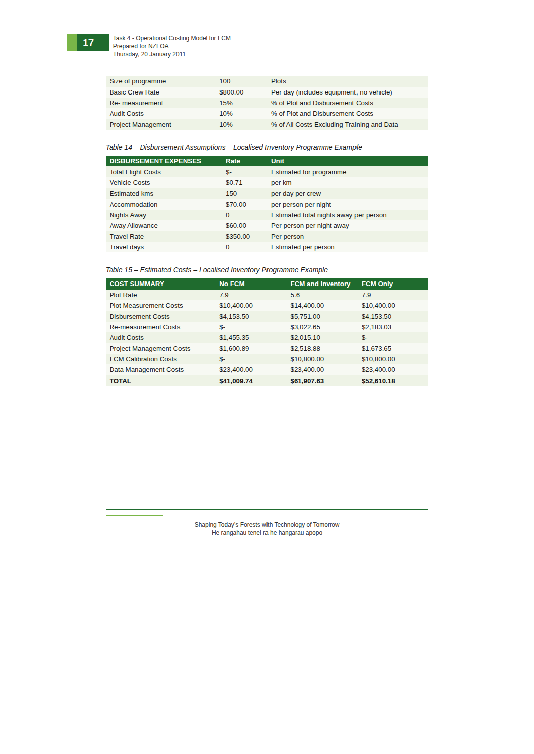17
Task 4 - Operational Costing Model for FCM
Prepared for NZFOA
Thursday, 20 January 2011
| Size of programme | 100 | Plots |
| Basic Crew Rate | $800.00 | Per day (includes equipment, no vehicle) |
| Re- measurement | 15% | % of Plot and Disbursement Costs |
| Audit Costs | 10% | % of Plot and Disbursement Costs |
| Project Management | 10% | % of All Costs Excluding Training and Data |
Table 14 – Disbursement Assumptions – Localised Inventory Programme Example
| DISBURSEMENT EXPENSES | Rate | Unit |
| --- | --- | --- |
| Total Flight Costs | $- | Estimated for programme |
| Vehicle Costs | $0.71 | per km |
| Estimated kms | 150 | per day per crew |
| Accommodation | $70.00 | per person per night |
| Nights Away | 0 | Estimated total nights away per person |
| Away Allowance | $60.00 | Per person per night away |
| Travel Rate | $350.00 | Per person |
| Travel days | 0 | Estimated per person |
Table 15 – Estimated Costs – Localised Inventory Programme Example
| COST SUMMARY | No FCM | FCM and Inventory | FCM Only |
| --- | --- | --- | --- |
| Plot Rate | 7.9 | 5.6 | 7.9 |
| Plot Measurement Costs | $10,400.00 | $14,400.00 | $10,400.00 |
| Disbursement Costs | $4,153.50 | $5,751.00 | $4,153.50 |
| Re-measurement Costs | $- | $3,022.65 | $2,183.03 |
| Audit Costs | $1,455.35 | $2,015.10 | $- |
| Project Management Costs | $1,600.89 | $2,518.88 | $1,673.65 |
| FCM Calibration Costs | $- | $10,800.00 | $10,800.00 |
| Data Management Costs | $23,400.00 | $23,400.00 | $23,400.00 |
| TOTAL | $41,009.74 | $61,907.63 | $52,610.18 |
Shaping Today’s Forests with Technology of Tomorrow
He rangahau tenei ra he hangarau apopo